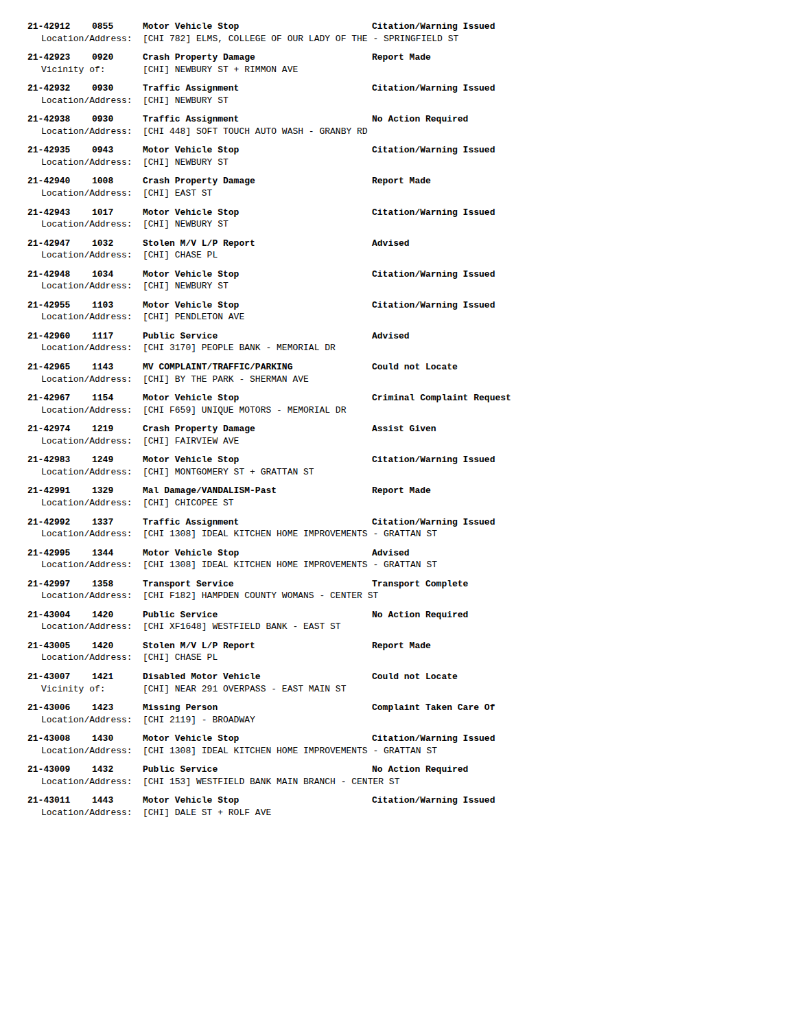| 21-42912 | 0855 | Motor Vehicle Stop | Citation/Warning Issued |
| Location/Address: | [CHI 782] ELMS, COLLEGE OF OUR LADY OF THE - SPRINGFIELD ST |
| 21-42923 | 0920 | Crash Property Damage | Report Made |
| Vicinity of: | [CHI] NEWBURY ST + RIMMON AVE |
| 21-42932 | 0930 | Traffic Assignment | Citation/Warning Issued |
| Location/Address: | [CHI] NEWBURY ST |
| 21-42938 | 0930 | Traffic Assignment | No Action Required |
| Location/Address: | [CHI 448] SOFT TOUCH AUTO WASH - GRANBY RD |
| 21-42935 | 0943 | Motor Vehicle Stop | Citation/Warning Issued |
| Location/Address: | [CHI] NEWBURY ST |
| 21-42940 | 1008 | Crash Property Damage | Report Made |
| Location/Address: | [CHI] EAST ST |
| 21-42943 | 1017 | Motor Vehicle Stop | Citation/Warning Issued |
| Location/Address: | [CHI] NEWBURY ST |
| 21-42947 | 1032 | Stolen M/V L/P Report | Advised |
| Location/Address: | [CHI] CHASE PL |
| 21-42948 | 1034 | Motor Vehicle Stop | Citation/Warning Issued |
| Location/Address: | [CHI] NEWBURY ST |
| 21-42955 | 1103 | Motor Vehicle Stop | Citation/Warning Issued |
| Location/Address: | [CHI] PENDLETON AVE |
| 21-42960 | 1117 | Public Service | Advised |
| Location/Address: | [CHI 3170] PEOPLE BANK - MEMORIAL DR |
| 21-42965 | 1143 | MV COMPLAINT/TRAFFIC/PARKING | Could not Locate |
| Location/Address: | [CHI] BY THE PARK - SHERMAN AVE |
| 21-42967 | 1154 | Motor Vehicle Stop | Criminal Complaint Request |
| Location/Address: | [CHI F659] UNIQUE MOTORS - MEMORIAL DR |
| 21-42974 | 1219 | Crash Property Damage | Assist Given |
| Location/Address: | [CHI] FAIRVIEW AVE |
| 21-42983 | 1249 | Motor Vehicle Stop | Citation/Warning Issued |
| Location/Address: | [CHI] MONTGOMERY ST + GRATTAN ST |
| 21-42991 | 1329 | Mal Damage/VANDALISM-Past | Report Made |
| Location/Address: | [CHI] CHICOPEE ST |
| 21-42992 | 1337 | Traffic Assignment | Citation/Warning Issued |
| Location/Address: | [CHI 1308] IDEAL KITCHEN HOME IMPROVEMENTS - GRATTAN ST |
| 21-42995 | 1344 | Motor Vehicle Stop | Advised |
| Location/Address: | [CHI 1308] IDEAL KITCHEN HOME IMPROVEMENTS - GRATTAN ST |
| 21-42997 | 1358 | Transport Service | Transport Complete |
| Location/Address: | [CHI F182] HAMPDEN COUNTY WOMANS - CENTER ST |
| 21-43004 | 1420 | Public Service | No Action Required |
| Location/Address: | [CHI XF1648] WESTFIELD BANK - EAST ST |
| 21-43005 | 1420 | Stolen M/V L/P Report | Report Made |
| Location/Address: | [CHI] CHASE PL |
| 21-43007 | 1421 | Disabled Motor Vehicle | Could not Locate |
| Vicinity of: | [CHI] NEAR 291 OVERPASS - EAST MAIN ST |
| 21-43006 | 1423 | Missing Person | Complaint Taken Care Of |
| Location/Address: | [CHI 2119] - BROADWAY |
| 21-43008 | 1430 | Motor Vehicle Stop | Citation/Warning Issued |
| Location/Address: | [CHI 1308] IDEAL KITCHEN HOME IMPROVEMENTS - GRATTAN ST |
| 21-43009 | 1432 | Public Service | No Action Required |
| Location/Address: | [CHI 153] WESTFIELD BANK MAIN BRANCH - CENTER ST |
| 21-43011 | 1443 | Motor Vehicle Stop | Citation/Warning Issued |
| Location/Address: | [CHI] DALE ST + ROLF AVE |